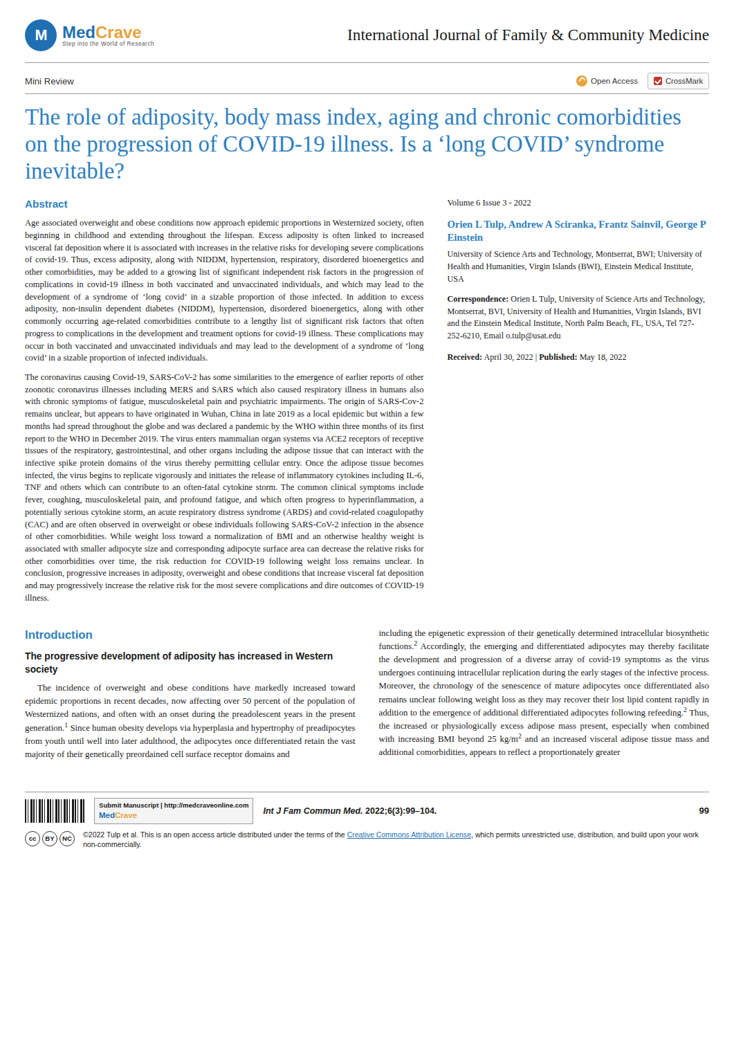M
MedCrave
Step into the World of Research
International Journal of Family & Community Medicine
Mini Review
Open Access CrossMark
The role of adiposity, body mass index, aging and chronic comorbidities on the progression of COVID-19 illness. Is a ‘long COVID’ syndrome inevitable?
Abstract
Age associated overweight and obese conditions now approach epidemic proportions in Westernized society, often beginning in childhood and extending throughout the lifespan. Excess adiposity is often linked to increased visceral fat deposition where it is associated with increases in the relative risks for developing severe complications of covid-19. Thus, excess adiposity, along with NIDDM, hypertension, respiratory, disordered bioenergetics and other comorbidities, may be added to a growing list of significant independent risk factors in the progression of complications in covid-19 illness in both vaccinated and unvaccinated individuals, and which may lead to the development of a syndrome of ‘long covid’ in a sizable proportion of those infected. In addition to excess adiposity, non-insulin dependent diabetes (NIDDM), hypertension, disordered bioenergetics, along with other commonly occurring age-related comorbidities contribute to a lengthy list of significant risk factors that often progress to complications in the development and treatment options for covid-19 illness. These complications may occur in both vaccinated and unvaccinated individuals and may lead to the development of a syndrome of ‘long covid’ in a sizable proportion of infected individuals.
The coronavirus causing Covid-19, SARS-CoV-2 has some similarities to the emergence of earlier reports of other zoonotic coronavirus illnesses including MERS and SARS which also caused respiratory illness in humans also with chronic symptoms of fatigue, musculoskeletal pain and psychiatric impairments. The origin of SARS-Cov-2 remains unclear, but appears to have originated in Wuhan, China in late 2019 as a local epidemic but within a few months had spread throughout the globe and was declared a pandemic by the WHO within three months of its first report to the WHO in December 2019. The virus enters mammalian organ systems via ACE2 receptors of receptive tissues of the respiratory, gastrointestinal, and other organs including the adipose tissue that can interact with the infective spike protein domains of the virus thereby permitting cellular entry. Once the adipose tissue becomes infected, the virus begins to replicate vigorously and initiates the release of inflammatory cytokines including IL-6, TNF and others which can contribute to an often-fatal cytokine storm. The common clinical symptoms include fever, coughing, musculoskeletal pain, and profound fatigue, and which often progress to hyperinflammation, a potentially serious cytokine storm, an acute respiratory distress syndrome (ARDS) and covid-related coagulopathy (CAC) and are often observed in overweight or obese individuals following SARS-CoV-2 infection in the absence of other comorbidities. While weight loss toward a normalization of BMI and an otherwise healthy weight is associated with smaller adipocyte size and corresponding adipocyte surface area can decrease the relative risks for other comorbidities over time, the risk reduction for COVID-19 following weight loss remains unclear. In conclusion, progressive increases in adiposity, overweight and obese conditions that increase visceral fat deposition and may progressively increase the relative risk for the most severe complications and dire outcomes of COVID-19 illness.
Volume 6 Issue 3 - 2022
Orien L Tulp, Andrew A Sciranka, Frantz Sainvil, George P Einstein
University of Science Arts and Technology, Montserrat, BWI; University of Health and Humanities, Virgin Islands (BWI), Einstein Medical Institute, USA
Correspondence: Orien L Tulp, University of Science Arts and Technology, Montserrat, BVI, University of Health and Humanities, Virgin Islands, BVI and the Einstein Medical Institute, North Palm Beach, FL, USA, Tel 727-252-6210, Email o.tulp@usat.edu
Received: April 30, 2022 | Published: May 18, 2022
Introduction
The progressive development of adiposity has increased in Western society
The incidence of overweight and obese conditions have markedly increased toward epidemic proportions in recent decades, now affecting over 50 percent of the population of Westernized nations, and often with an onset during the preadolescent years in the present generation.1 Since human obesity develops via hyperplasia and hypertrophy of preadipocytes from youth until well into later adulthood, the adipocytes once differentiated retain the vast majority of their genetically preordained cell surface receptor domains and
including the epigenetic expression of their genetically determined intracellular biosynthetic functions.2 Accordingly, the emerging and differentiated adipocytes may thereby facilitate the development and progression of a diverse array of covid-19 symptoms as the virus undergoes continuing intracellular replication during the early stages of the infective process. Moreover, the chronology of the senescence of mature adipocytes once differentiated also remains unclear following weight loss as they may recover their lost lipid content rapidly in addition to the emergence of additional differentiated adipocytes following refeeding.2 Thus, the increased or physiologically excess adipose mass present, especially when combined with increasing BMI beyond 25 kg/m2 and an increased visceral adipose tissue mass and additional comorbidities, appears to reflect a proportionately greater
Submit Manuscript | http://medcraveonline.com
MedCrave
Int J Fam Commun Med. 2022;6(3):99–104.
99
cc BY NC
©2022 Tulp et al. This is an open access article distributed under the terms of the Creative Commons Attribution License, which permits unrestricted use, distribution, and build upon your work non-commercially.